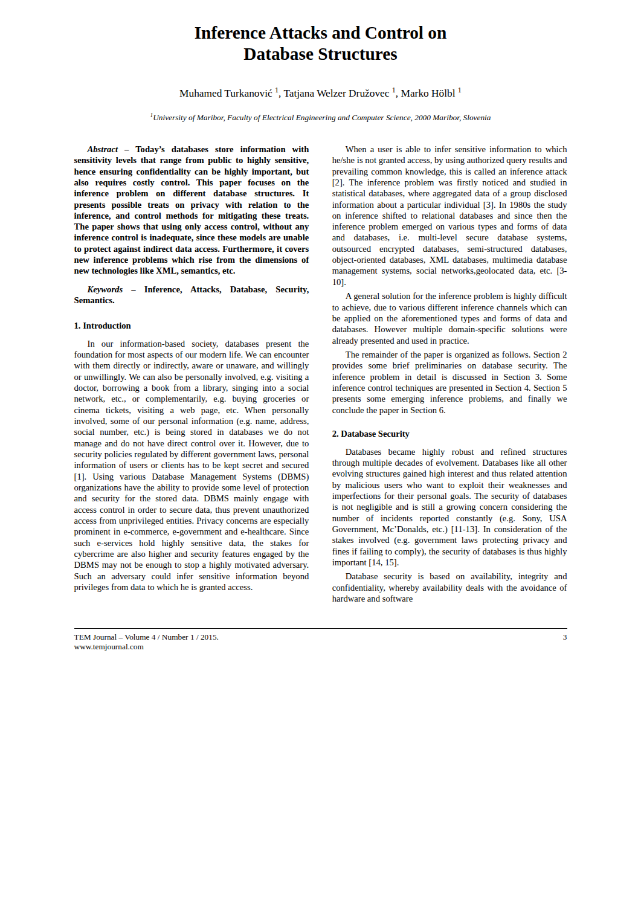Inference Attacks and Control on
Database Structures
Muhamed Turkanović 1, Tatjana Welzer Družovec 1, Marko Hölbl 1
1University of Maribor, Faculty of Electrical Engineering and Computer Science, 2000 Maribor, Slovenia
Abstract – Today’s databases store information with sensitivity levels that range from public to highly sensitive, hence ensuring confidentiality can be highly important, but also requires costly control. This paper focuses on the inference problem on different database structures. It presents possible treats on privacy with relation to the inference, and control methods for mitigating these treats. The paper shows that using only access control, without any inference control is inadequate, since these models are unable to protect against indirect data access. Furthermore, it covers new inference problems which rise from the dimensions of new technologies like XML, semantics, etc.
Keywords – Inference, Attacks, Database, Security, Semantics.
1. Introduction
In our information-based society, databases present the foundation for most aspects of our modern life. We can encounter with them directly or indirectly, aware or unaware, and willingly or unwillingly. We can also be personally involved, e.g. visiting a doctor, borrowing a book from a library, singing into a social network, etc., or complementarily, e.g. buying groceries or cinema tickets, visiting a web page, etc. When personally involved, some of our personal information (e.g. name, address, social number, etc.) is being stored in databases we do not manage and do not have direct control over it. However, due to security policies regulated by different government laws, personal information of users or clients has to be kept secret and secured [1]. Using various Database Management Systems (DBMS) organizations have the ability to provide some level of protection and security for the stored data. DBMS mainly engage with access control in order to secure data, thus prevent unauthorized access from unprivileged entities. Privacy concerns are especially prominent in e-commerce, e-government and e-healthcare. Since such e-services hold highly sensitive data, the stakes for cybercrime are also higher and security features engaged by the DBMS may not be enough to stop a highly motivated adversary. Such an adversary could infer sensitive information beyond privileges from data to which he is granted access.
When a user is able to infer sensitive information to which he/she is not granted access, by using authorized query results and prevailing common knowledge, this is called an inference attack [2]. The inference problem was firstly noticed and studied in statistical databases, where aggregated data of a group disclosed information about a particular individual [3]. In 1980s the study on inference shifted to relational databases and since then the inference problem emerged on various types and forms of data and databases, i.e. multi-level secure database systems, outsourced encrypted databases, semi-structured databases, object-oriented databases, XML databases, multimedia database management systems, social networks,geolocated data, etc. [3-10].
A general solution for the inference problem is highly difficult to achieve, due to various different inference channels which can be applied on the aforementioned types and forms of data and databases. However multiple domain-specific solutions were already presented and used in practice.
The remainder of the paper is organized as follows. Section 2 provides some brief preliminaries on database security. The inference problem in detail is discussed in Section 3. Some inference control techniques are presented in Section 4. Section 5 presents some emerging inference problems, and finally we conclude the paper in Section 6.
2. Database Security
Databases became highly robust and refined structures through multiple decades of evolvement. Databases like all other evolving structures gained high interest and thus related attention by malicious users who want to exploit their weaknesses and imperfections for their personal goals. The security of databases is not negligible and is still a growing concern considering the number of incidents reported constantly (e.g. Sony, USA Government, Mc’Donalds, etc.) [11-13]. In consideration of the stakes involved (e.g. government laws protecting privacy and fines if failing to comply), the security of databases is thus highly important [14, 15].
Database security is based on availability, integrity and confidentiality, whereby availability deals with the avoidance of hardware and software
TEM Journal – Volume 4 / Number 1 / 2015.
www.temjournal.com
3